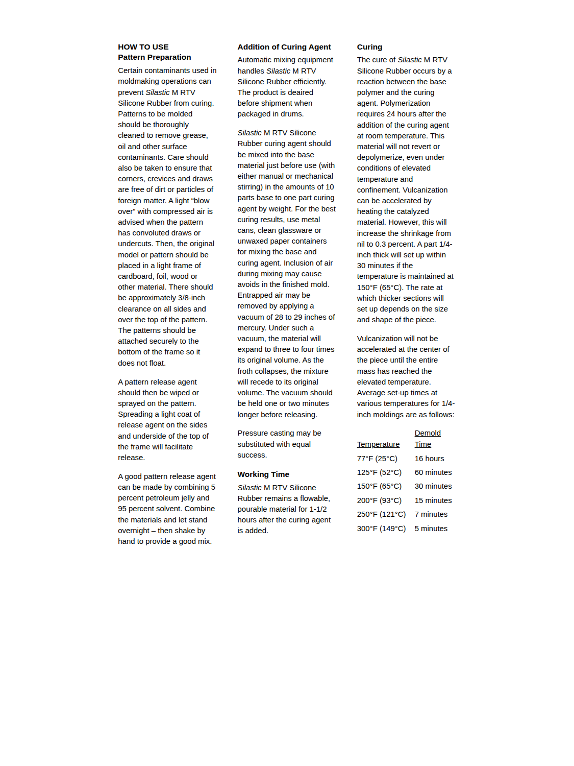HOW TO USE
Pattern Preparation
Certain contaminants used in moldmaking operations can prevent Silastic M RTV Silicone Rubber from curing. Patterns to be molded should be thoroughly cleaned to remove grease, oil and other surface contaminants. Care should also be taken to ensure that corners, crevices and draws are free of dirt or particles of foreign matter. A light “blow over” with compressed air is advised when the pattern has convoluted draws or undercuts. Then, the original model or pattern should be placed in a light frame of cardboard, foil, wood or other material. There should be approximately 3/8-inch clearance on all sides and over the top of the pattern. The patterns should be attached securely to the bottom of the frame so it does not float.
A pattern release agent should then be wiped or sprayed on the pattern. Spreading a light coat of release agent on the sides and underside of the top of the frame will facilitate release.
A good pattern release agent can be made by combining 5 percent petroleum jelly and 95 percent solvent. Combine the materials and let stand overnight – then shake by hand to provide a good mix.
Addition of Curing Agent
Automatic mixing equipment handles Silastic M RTV Silicone Rubber efficiently. The product is deaired before shipment when packaged in drums.
Silastic M RTV Silicone Rubber curing agent should be mixed into the base material just before use (with either manual or mechanical stirring) in the amounts of 10 parts base to one part curing agent by weight. For the best curing results, use metal cans, clean glassware or unwaxed paper containers for mixing the base and curing agent. Inclusion of air during mixing may cause avoids in the finished mold. Entrapped air may be removed by applying a vacuum of 28 to 29 inches of mercury. Under such a vacuum, the material will expand to three to four times its original volume. As the froth collapses, the mixture will recede to its original volume. The vacuum should be held one or two minutes longer before releasing.
Pressure casting may be substituted with equal success.
Working Time
Silastic M RTV Silicone Rubber remains a flowable, pourable material for 1-1/2 hours after the curing agent is added.
Curing
The cure of Silastic M RTV Silicone Rubber occurs by a reaction between the base polymer and the curing agent. Polymerization requires 24 hours after the addition of the curing agent at room temperature. This material will not revert or depolymerize, even under conditions of elevated temperature and confinement. Vulcanization can be accelerated by heating the catalyzed material. However, this will increase the shrinkage from nil to 0.3 percent. A part 1/4-inch thick will set up within 30 minutes if the temperature is maintained at 150°F (65°C). The rate at which thicker sections will set up depends on the size and shape of the piece.
Vulcanization will not be accelerated at the center of the piece until the entire mass has reached the elevated temperature. Average set-up times at various temperatures for 1/4-inch moldings are as follows:
| Temperature | Demold Time |
| --- | --- |
| 77°F (25°C) | 16 hours |
| 125°F (52°C) | 60 minutes |
| 150°F (65°C) | 30 minutes |
| 200°F (93°C) | 15 minutes |
| 250°F (121°C) | 7 minutes |
| 300°F (149°C) | 5 minutes |